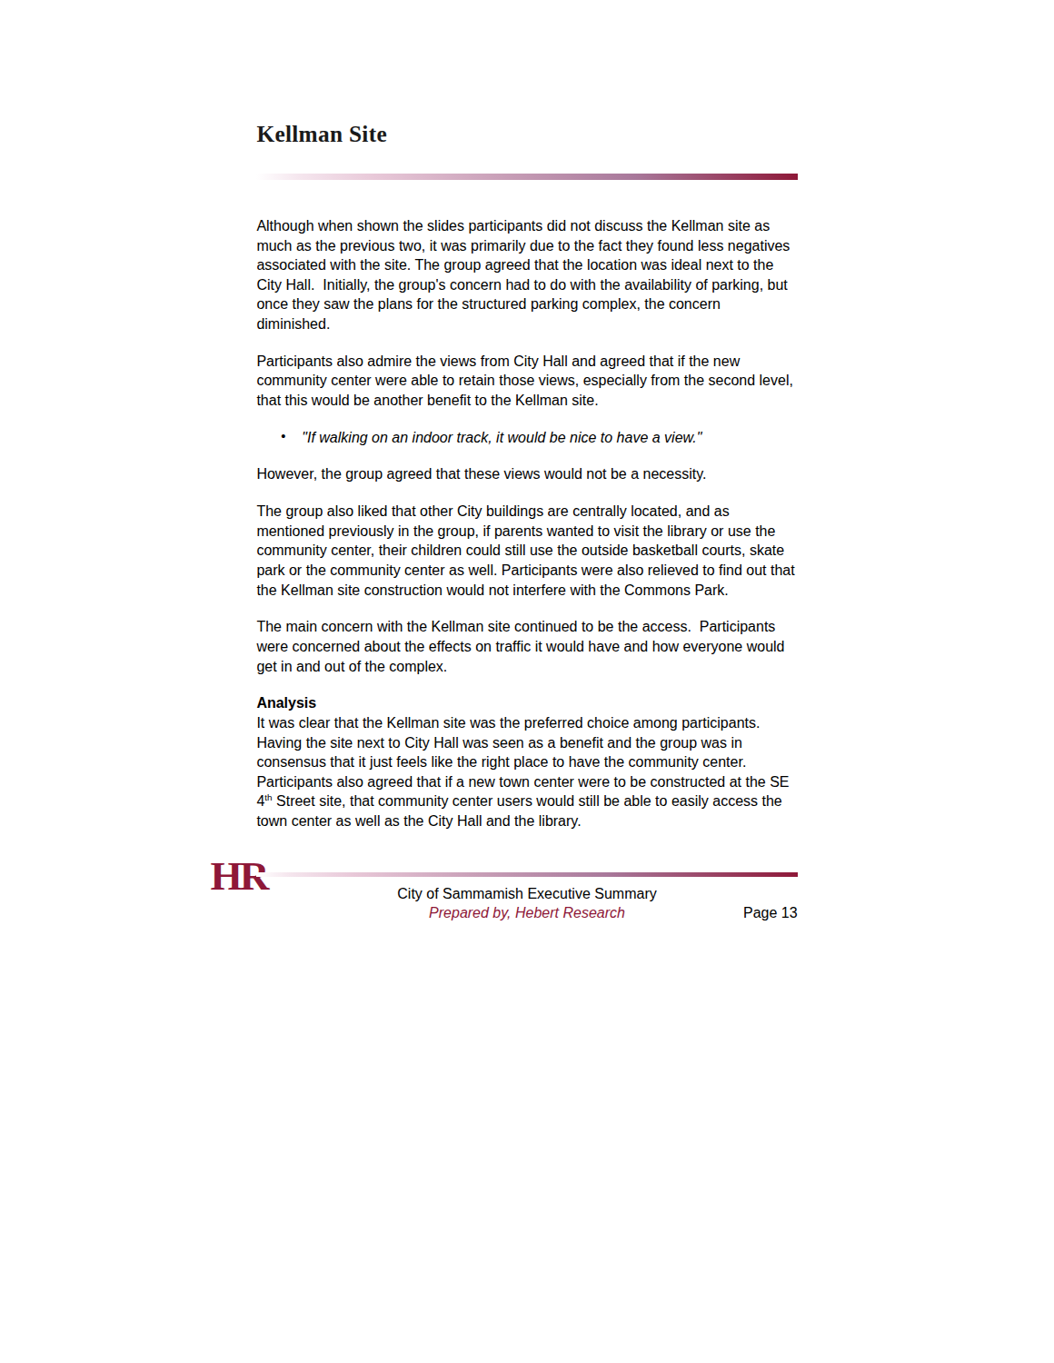Kellman Site
Although when shown the slides participants did not discuss the Kellman site as much as the previous two, it was primarily due to the fact they found less negatives associated with the site. The group agreed that the location was ideal next to the City Hall. Initially, the group's concern had to do with the availability of parking, but once they saw the plans for the structured parking complex, the concern diminished.
Participants also admire the views from City Hall and agreed that if the new community center were able to retain those views, especially from the second level, that this would be another benefit to the Kellman site.
"If walking on an indoor track, it would be nice to have a view."
However, the group agreed that these views would not be a necessity.
The group also liked that other City buildings are centrally located, and as mentioned previously in the group, if parents wanted to visit the library or use the community center, their children could still use the outside basketball courts, skate park or the community center as well. Participants were also relieved to find out that the Kellman site construction would not interfere with the Commons Park.
The main concern with the Kellman site continued to be the access. Participants were concerned about the effects on traffic it would have and how everyone would get in and out of the complex.
Analysis
It was clear that the Kellman site was the preferred choice among participants. Having the site next to City Hall was seen as a benefit and the group was in consensus that it just feels like the right place to have the community center. Participants also agreed that if a new town center were to be constructed at the SE 4th Street site, that community center users would still be able to easily access the town center as well as the City Hall and the library.
HR
City of Sammamish Executive Summary
Prepared by, Hebert Research Page 13